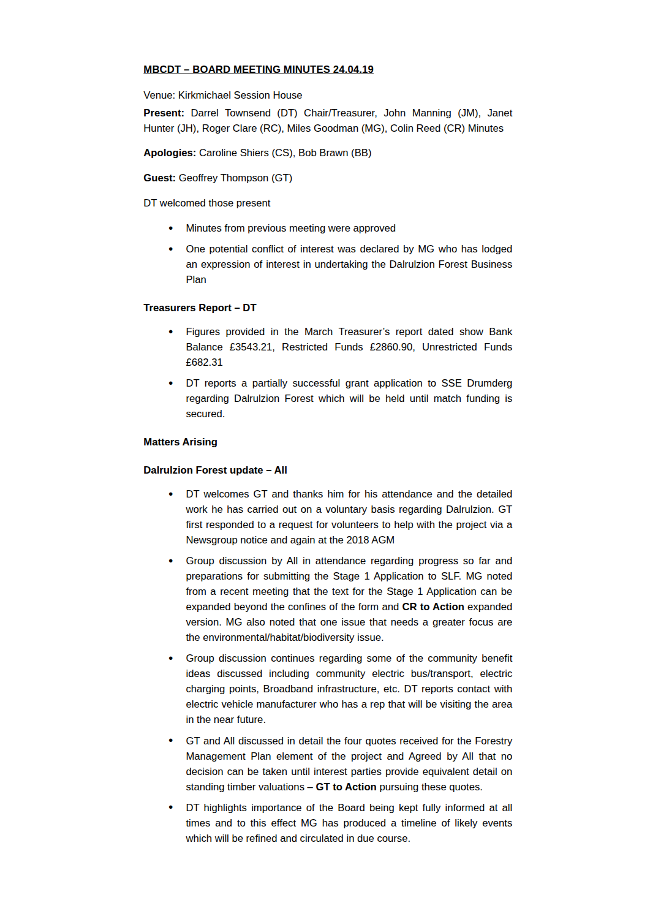MBCDT – BOARD MEETING MINUTES 24.04.19
Venue: Kirkmichael Session House
Present: Darrel Townsend (DT) Chair/Treasurer, John Manning (JM), Janet Hunter (JH), Roger Clare (RC), Miles Goodman (MG), Colin Reed (CR) Minutes
Apologies: Caroline Shiers (CS), Bob Brawn (BB)
Guest: Geoffrey Thompson (GT)
DT welcomed those present
Minutes from previous meeting were approved
One potential conflict of interest was declared by MG who has lodged an expression of interest in undertaking the Dalrulzion Forest Business Plan
Treasurers Report – DT
Figures provided in the March Treasurer’s report dated show Bank Balance £3543.21, Restricted Funds £2860.90, Unrestricted Funds £682.31
DT reports a partially successful grant application to SSE Drumderg regarding Dalrulzion Forest which will be held until match funding is secured.
Matters Arising
Dalrulzion Forest update – All
DT welcomes GT and thanks him for his attendance and the detailed work he has carried out on a voluntary basis regarding Dalrulzion. GT first responded to a request for volunteers to help with the project via a Newsgroup notice and again at the 2018 AGM
Group discussion by All in attendance regarding progress so far and preparations for submitting the Stage 1 Application to SLF. MG noted from a recent meeting that the text for the Stage 1 Application can be expanded beyond the confines of the form and CR to Action expanded version. MG also noted that one issue that needs a greater focus are the environmental/habitat/biodiversity issue.
Group discussion continues regarding some of the community benefit ideas discussed including community electric bus/transport, electric charging points, Broadband infrastructure, etc. DT reports contact with electric vehicle manufacturer who has a rep that will be visiting the area in the near future.
GT and All discussed in detail the four quotes received for the Forestry Management Plan element of the project and Agreed by All that no decision can be taken until interest parties provide equivalent detail on standing timber valuations – GT to Action pursuing these quotes.
DT highlights importance of the Board being kept fully informed at all times and to this effect MG has produced a timeline of likely events which will be refined and circulated in due course.